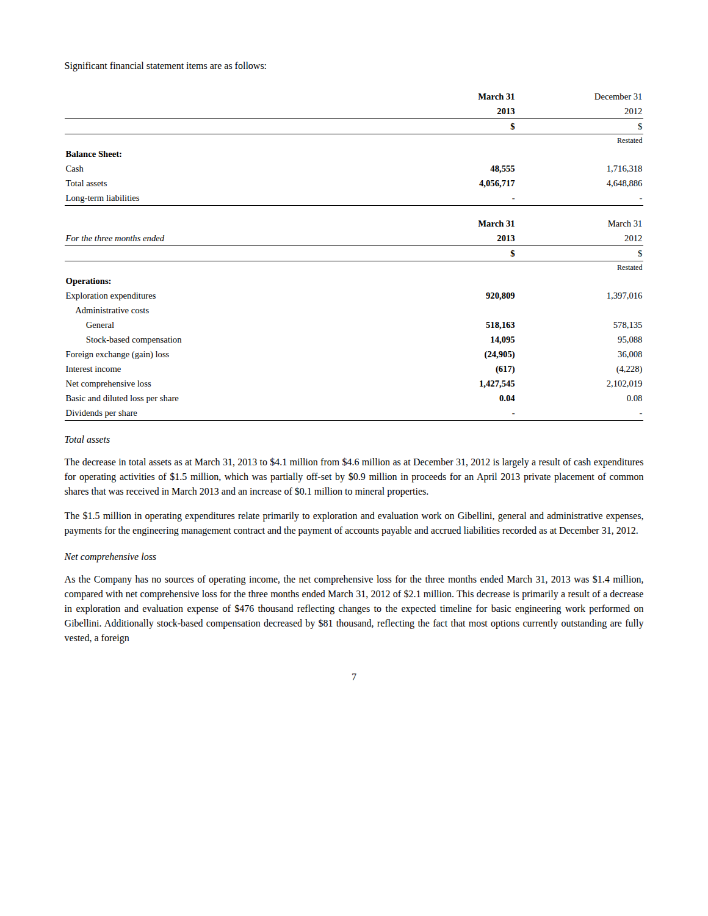Significant financial statement items are as follows:
| | March 31 | December 31 |
| | 2013 | 2012 |
| | $ | $ |
| | | Restated |
| Balance Sheet: | | |
| Cash | 48,555 | 1,716,318 |
| Total assets | 4,056,717 | 4,648,886 |
| Long-term liabilities | - | - |
| | March 31 | March 31 |
| For the three months ended | 2013 | 2012 |
| | $ | $ |
| | | Restated |
| Operations: | | |
| Exploration expenditures | 920,809 | 1,397,016 |
| Administrative costs | | |
| General | 518,163 | 578,135 |
| Stock-based compensation | 14,095 | 95,088 |
| Foreign exchange (gain) loss | (24,905) | 36,008 |
| Interest income | (617) | (4,228) |
| Net comprehensive loss | 1,427,545 | 2,102,019 |
| Basic and diluted loss per share | 0.04 | 0.08 |
| Dividends per share | - | - |
Total assets
The decrease in total assets as at March 31, 2013 to $4.1 million from $4.6 million as at December 31, 2012 is largely a result of cash expenditures for operating activities of $1.5 million, which was partially off-set by $0.9 million in proceeds for an April 2013 private placement of common shares that was received in March 2013 and an increase of $0.1 million to mineral properties.
The $1.5 million in operating expenditures relate primarily to exploration and evaluation work on Gibellini, general and administrative expenses, payments for the engineering management contract and the payment of accounts payable and accrued liabilities recorded as at December 31, 2012.
Net comprehensive loss
As the Company has no sources of operating income, the net comprehensive loss for the three months ended March 31, 2013 was $1.4 million, compared with net comprehensive loss for the three months ended March 31, 2012 of $2.1 million. This decrease is primarily a result of a decrease in exploration and evaluation expense of $476 thousand reflecting changes to the expected timeline for basic engineering work performed on Gibellini. Additionally stock-based compensation decreased by $81 thousand, reflecting the fact that most options currently outstanding are fully vested, a foreign
7